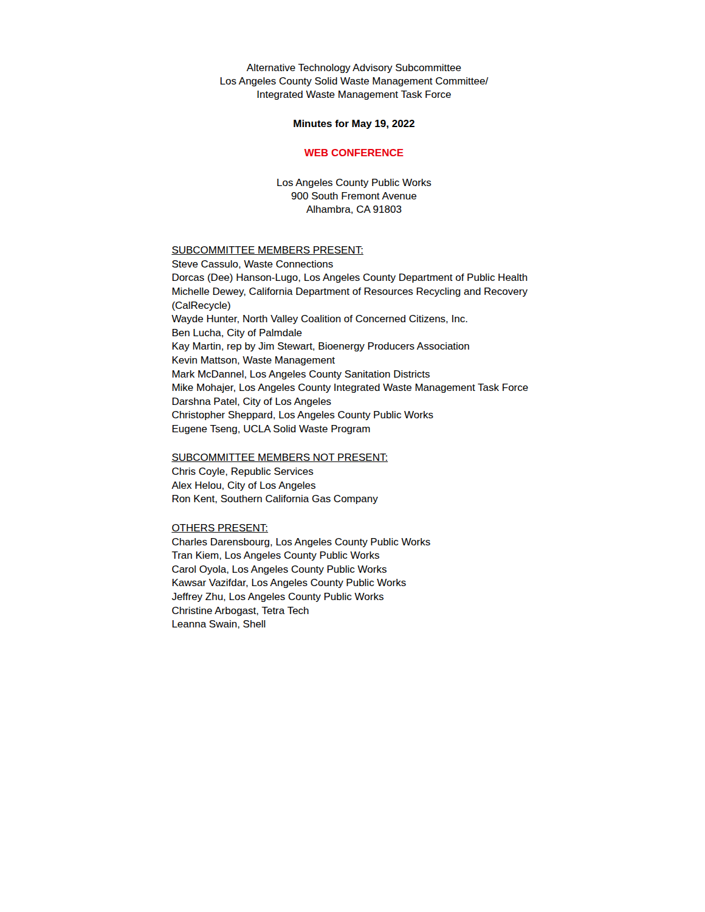Alternative Technology Advisory Subcommittee
Los Angeles County Solid Waste Management Committee/
Integrated Waste Management Task Force
Minutes for May 19, 2022
WEB CONFERENCE
Los Angeles County Public Works
900 South Fremont Avenue
Alhambra, CA 91803
SUBCOMMITTEE MEMBERS PRESENT:
Steve Cassulo, Waste Connections
Dorcas (Dee) Hanson-Lugo, Los Angeles County Department of Public Health
Michelle Dewey, California Department of Resources Recycling and Recovery
(CalRecycle)
Wayde Hunter, North Valley Coalition of Concerned Citizens, Inc.
Ben Lucha, City of Palmdale
Kay Martin, rep by Jim Stewart, Bioenergy Producers Association
Kevin Mattson, Waste Management
Mark McDannel, Los Angeles County Sanitation Districts
Mike Mohajer, Los Angeles County Integrated Waste Management Task Force
Darshna Patel, City of Los Angeles
Christopher Sheppard, Los Angeles County Public Works
Eugene Tseng, UCLA Solid Waste Program
SUBCOMMITTEE MEMBERS NOT PRESENT:
Chris Coyle, Republic Services
Alex Helou, City of Los Angeles
Ron Kent, Southern California Gas Company
OTHERS PRESENT:
Charles Darensbourg, Los Angeles County Public Works
Tran Kiem, Los Angeles County Public Works
Carol Oyola, Los Angeles County Public Works
Kawsar Vazifdar, Los Angeles County Public Works
Jeffrey Zhu, Los Angeles County Public Works
Christine Arbogast, Tetra Tech
Leanna Swain, Shell